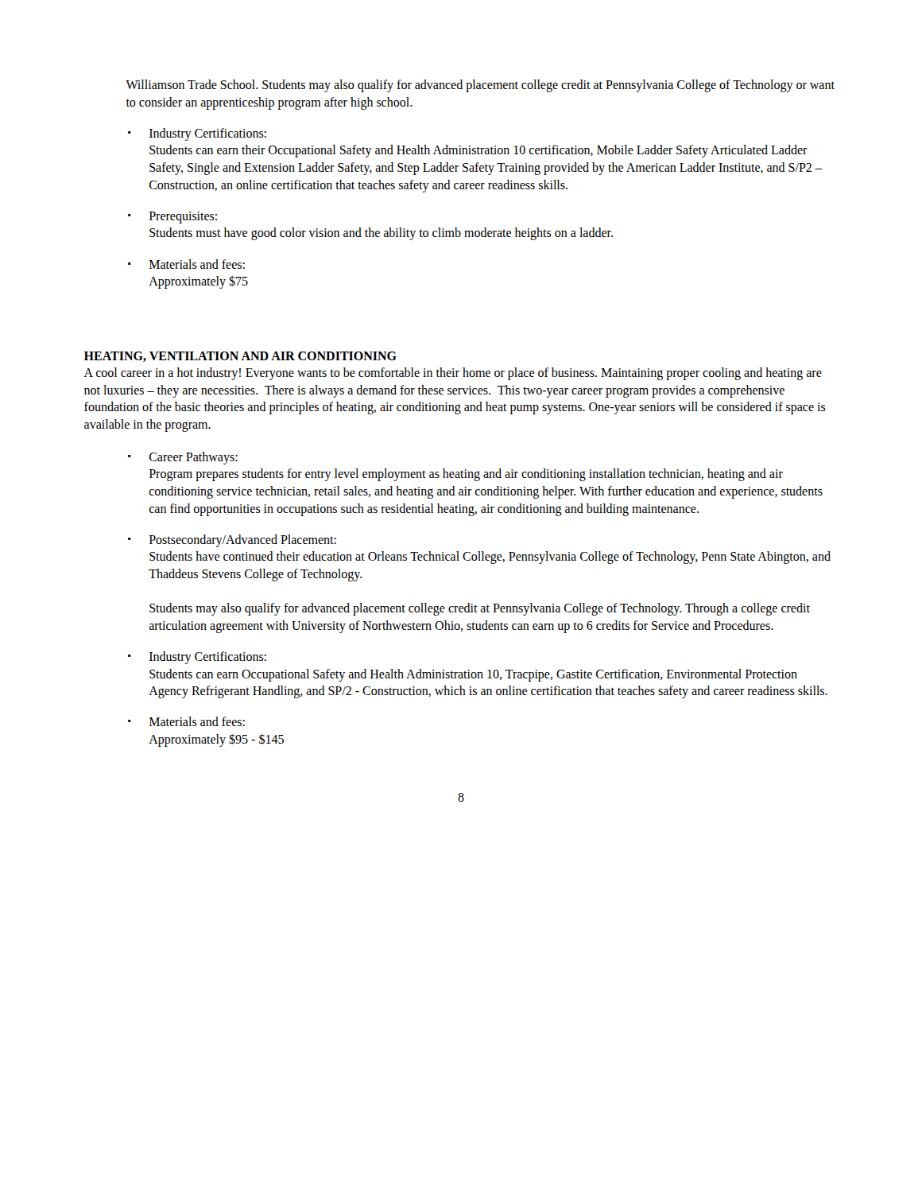Williamson Trade School. Students may also qualify for advanced placement college credit at Pennsylvania College of Technology or want to consider an apprenticeship program after high school.
▪Industry Certifications:
Students can earn their Occupational Safety and Health Administration 10 certification, Mobile Ladder Safety Articulated Ladder Safety, Single and Extension Ladder Safety, and Step Ladder Safety Training provided by the American Ladder Institute, and S/P2 – Construction, an online certification that teaches safety and career readiness skills.
▪Prerequisites:
Students must have good color vision and the ability to climb moderate heights on a ladder.
▪Materials and fees:
Approximately $75
Heating, Ventilation and Air Conditioning
A cool career in a hot industry! Everyone wants to be comfortable in their home or place of business. Maintaining proper cooling and heating are not luxuries – they are necessities. There is always a demand for these services. This two-year career program provides a comprehensive foundation of the basic theories and principles of heating, air conditioning and heat pump systems. One-year seniors will be considered if space is available in the program.
▪Career Pathways:
Program prepares students for entry level employment as heating and air conditioning installation technician, heating and air conditioning service technician, retail sales, and heating and air conditioning helper. With further education and experience, students can find opportunities in occupations such as residential heating, air conditioning and building maintenance.
▪Postsecondary/Advanced Placement:
Students have continued their education at Orleans Technical College, Pennsylvania College of Technology, Penn State Abington, and Thaddeus Stevens College of Technology.
Students may also qualify for advanced placement college credit at Pennsylvania College of Technology. Through a college credit articulation agreement with University of Northwestern Ohio, students can earn up to 6 credits for Service and Procedures.
▪Industry Certifications:
Students can earn Occupational Safety and Health Administration 10, Tracpipe, Gastite Certification, Environmental Protection Agency Refrigerant Handling, and SP/2 - Construction, which is an online certification that teaches safety and career readiness skills.
▪Materials and fees:
Approximately $95 - $145
8